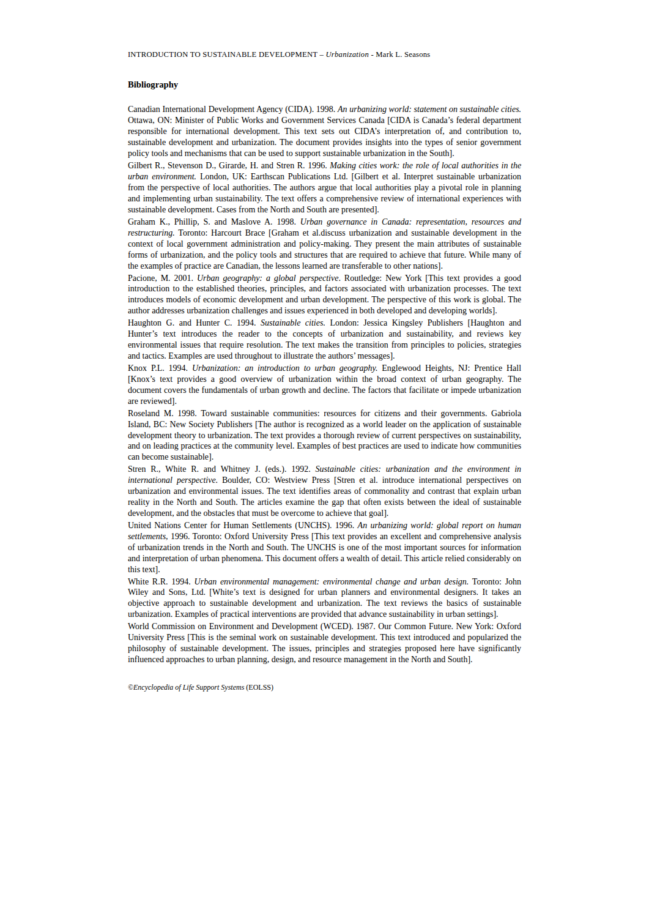INTRODUCTION TO SUSTAINABLE DEVELOPMENT – Urbanization - Mark L. Seasons
Bibliography
Canadian International Development Agency (CIDA). 1998. An urbanizing world: statement on sustainable cities. Ottawa, ON: Minister of Public Works and Government Services Canada [CIDA is Canada’s federal department responsible for international development. This text sets out CIDA’s interpretation of, and contribution to, sustainable development and urbanization. The document provides insights into the types of senior government policy tools and mechanisms that can be used to support sustainable urbanization in the South].
Gilbert R., Stevenson D., Girarde, H. and Stren R. 1996. Making cities work: the role of local authorities in the urban environment. London, UK: Earthscan Publications Ltd. [Gilbert et al. Interpret sustainable urbanization from the perspective of local authorities. The authors argue that local authorities play a pivotal role in planning and implementing urban sustainability. The text offers a comprehensive review of international experiences with sustainable development. Cases from the North and South are presented].
Graham K., Phillip, S. and Maslove A. 1998. Urban governance in Canada: representation, resources and restructuring. Toronto: Harcourt Brace [Graham et al.discuss urbanization and sustainable development in the context of local government administration and policy-making. They present the main attributes of sustainable forms of urbanization, and the policy tools and structures that are required to achieve that future. While many of the examples of practice are Canadian, the lessons learned are transferable to other nations].
Pacione, M. 2001. Urban geography: a global perspective. Routledge: New York [This text provides a good introduction to the established theories, principles, and factors associated with urbanization processes. The text introduces models of economic development and urban development. The perspective of this work is global. The author addresses urbanization challenges and issues experienced in both developed and developing worlds].
Haughton G. and Hunter C. 1994. Sustainable cities. London: Jessica Kingsley Publishers [Haughton and Hunter’s text introduces the reader to the concepts of urbanization and sustainability, and reviews key environmental issues that require resolution. The text makes the transition from principles to policies, strategies and tactics. Examples are used throughout to illustrate the authors’ messages].
Knox P.L. 1994. Urbanization: an introduction to urban geography. Englewood Heights, NJ: Prentice Hall [Knox’s text provides a good overview of urbanization within the broad context of urban geography. The document covers the fundamentals of urban growth and decline. The factors that facilitate or impede urbanization are reviewed].
Roseland M. 1998. Toward sustainable communities: resources for citizens and their governments. Gabriola Island, BC: New Society Publishers [The author is recognized as a world leader on the application of sustainable development theory to urbanization. The text provides a thorough review of current perspectives on sustainability, and on leading practices at the community level. Examples of best practices are used to indicate how communities can become sustainable].
Stren R., White R. and Whitney J. (eds.). 1992. Sustainable cities: urbanization and the environment in international perspective. Boulder, CO: Westview Press [Stren et al. introduce international perspectives on urbanization and environmental issues. The text identifies areas of commonality and contrast that explain urban reality in the North and South. The articles examine the gap that often exists between the ideal of sustainable development, and the obstacles that must be overcome to achieve that goal].
United Nations Center for Human Settlements (UNCHS). 1996. An urbanizing world: global report on human settlements, 1996. Toronto: Oxford University Press [This text provides an excellent and comprehensive analysis of urbanization trends in the North and South. The UNCHS is one of the most important sources for information and interpretation of urban phenomena. This document offers a wealth of detail. This article relied considerably on this text].
White R.R. 1994. Urban environmental management: environmental change and urban design. Toronto: John Wiley and Sons, Ltd. [White’s text is designed for urban planners and environmental designers. It takes an objective approach to sustainable development and urbanization. The text reviews the basics of sustainable urbanization. Examples of practical interventions are provided that advance sustainability in urban settings].
World Commission on Environment and Development (WCED). 1987. Our Common Future. New York: Oxford University Press [This is the seminal work on sustainable development. This text introduced and popularized the philosophy of sustainable development. The issues, principles and strategies proposed here have significantly influenced approaches to urban planning, design, and resource management in the North and South].
©Encyclopedia of Life Support Systems (EOLSS)